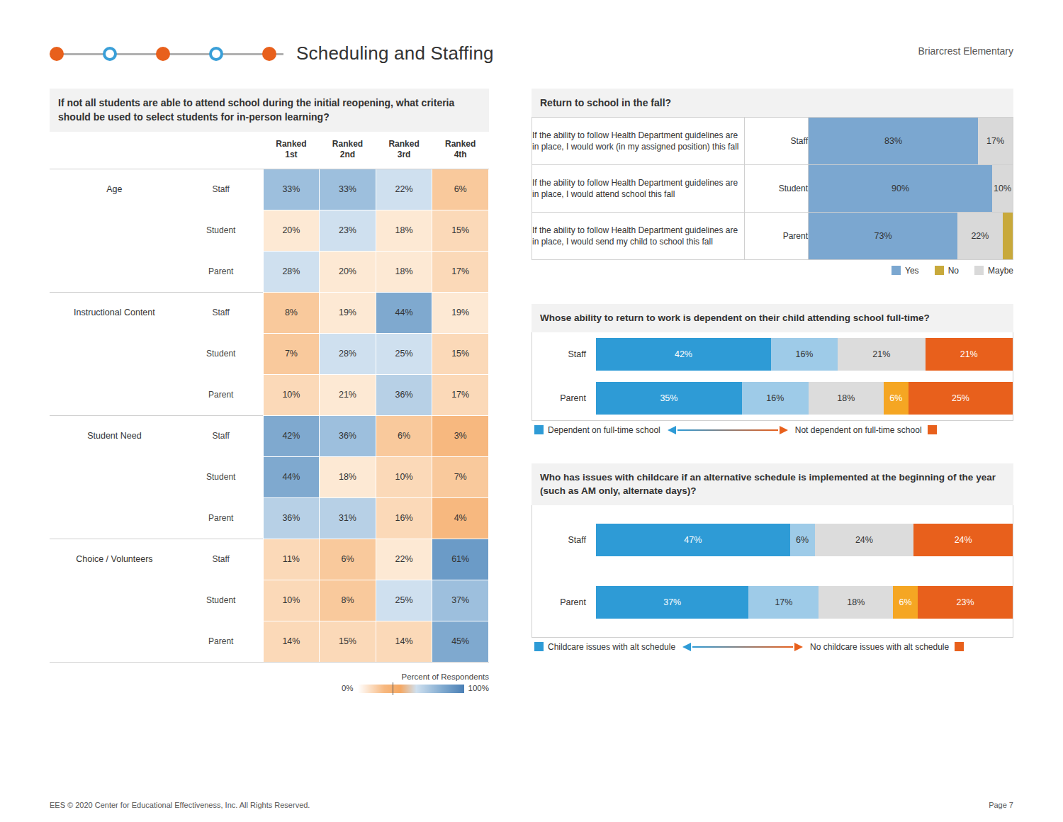Scheduling and Staffing
Briarcrest Elementary
If not all students are able to attend school during the initial reopening, what criteria should be used to select students for in-person learning?
| | | Ranked 1st | Ranked 2nd | Ranked 3rd | Ranked 4th |
| --- | --- | --- | --- | --- | --- |
| Age | Staff | 33% | 33% | 22% | 6% |
| | Student | 20% | 23% | 18% | 15% |
| | Parent | 28% | 20% | 18% | 17% |
| Instructional Content | Staff | 8% | 19% | 44% | 19% |
| | Student | 7% | 28% | 25% | 15% |
| | Parent | 10% | 21% | 36% | 17% |
| Student Need | Staff | 42% | 36% | 6% | 3% |
| | Student | 44% | 18% | 10% | 7% |
| | Parent | 36% | 31% | 16% | 4% |
| Choice / Volunteers | Staff | 11% | 6% | 22% | 61% |
| | Student | 10% | 8% | 25% | 37% |
| | Parent | 14% | 15% | 14% | 45% |
Percent of Respondents 0% 100%
Return to school in the fall?
| If the ability to follow Health Department guidelines are in place, I would work (in my assigned position) this fall | Staff | 83% 17% |
| If the ability to follow Health Department guidelines are in place, I would attend school this fall | Student | 90% 10% |
| If the ability to follow Health Department guidelines are in place, I would send my child to school this fall | Parent | 73% 22% |
Yes No Maybe
Whose ability to return to work is dependent on their child attending school full-time?
Staff
42%
16%
21%
21%
Parent
35%
16%
18%
6%
25%
Dependent on full-time school Not dependent on full-time school
Who has issues with childcare if an alternative schedule is implemented at the beginning of the year (such as AM only, alternate days)?
Staff
47%
6%
24%
24%
Parent
37%
17%
18%
6%
23%
Childcare issues with alt schedule No childcare issues with alt schedule
EES © 2020 Center for Educational Effectiveness, Inc. All Rights Reserved.
Page 7